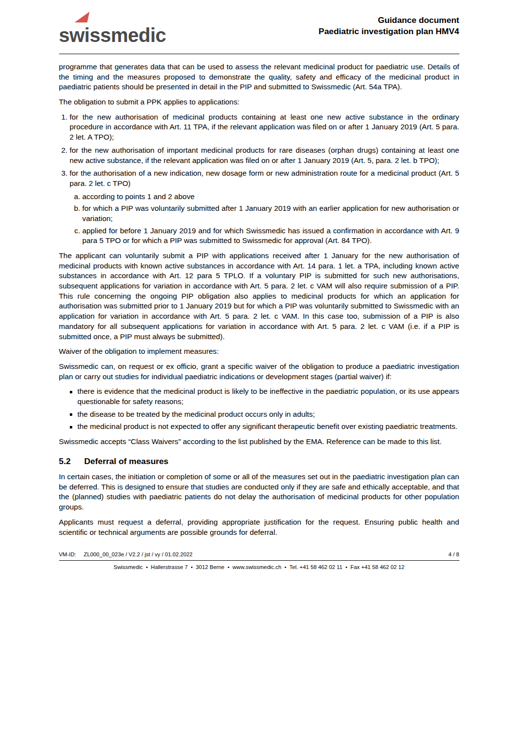swiss medic
Guidance document
Paediatric investigation plan HMV4
programme that generates data that can be used to assess the relevant medicinal product for paediatric use. Details of the timing and the measures proposed to demonstrate the quality, safety and efficacy of the medicinal product in paediatric patients should be presented in detail in the PIP and submitted to Swissmedic (Art. 54a TPA).
The obligation to submit a PPK applies to applications:
for the new authorisation of medicinal products containing at least one new active substance in the ordinary procedure in accordance with Art. 11 TPA, if the relevant application was filed on or after 1 January 2019 (Art. 5 para. 2 let. A TPO);
for the new authorisation of important medicinal products for rare diseases (orphan drugs) containing at least one new active substance, if the relevant application was filed on or after 1 January 2019 (Art. 5, para. 2 let. b TPO);
for the authorisation of a new indication, new dosage form or new administration route for a medicinal product (Art. 5 para. 2 let. c TPO)
according to points 1 and 2 above
for which a PIP was voluntarily submitted after 1 January 2019 with an earlier application for new authorisation or variation;
applied for before 1 January 2019 and for which Swissmedic has issued a confirmation in accordance with Art. 9 para 5 TPO or for which a PIP was submitted to Swissmedic for approval (Art. 84 TPO).
The applicant can voluntarily submit a PIP with applications received after 1 January for the new authorisation of medicinal products with known active substances in accordance with Art. 14 para. 1 let. a TPA, including known active substances in accordance with Art. 12 para 5 TPLO. If a voluntary PIP is submitted for such new authorisations, subsequent applications for variation in accordance with Art. 5 para. 2 let. c VAM will also require submission of a PIP. This rule concerning the ongoing PIP obligation also applies to medicinal products for which an application for authorisation was submitted prior to 1 January 2019 but for which a PIP was voluntarily submitted to Swissmedic with an application for variation in accordance with Art. 5 para. 2 let. c VAM. In this case too, submission of a PIP is also mandatory for all subsequent applications for variation in accordance with Art. 5 para. 2 let. c VAM (i.e. if a PIP is submitted once, a PIP must always be submitted).
Waiver of the obligation to implement measures:
Swissmedic can, on request or ex officio, grant a specific waiver of the obligation to produce a paediatric investigation plan or carry out studies for individual paediatric indications or development stages (partial waiver) if:
there is evidence that the medicinal product is likely to be ineffective in the paediatric population, or its use appears questionable for safety reasons;
the disease to be treated by the medicinal product occurs only in adults;
the medicinal product is not expected to offer any significant therapeutic benefit over existing paediatric treatments.
Swissmedic accepts “Class Waivers” according to the list published by the EMA. Reference can be made to this list.
5.2 Deferral of measures
In certain cases, the initiation or completion of some or all of the measures set out in the paediatric investigation plan can be deferred. This is designed to ensure that studies are conducted only if they are safe and ethically acceptable, and that the (planned) studies with paediatric patients do not delay the authorisation of medicinal products for other population groups.
Applicants must request a deferral, providing appropriate justification for the request. Ensuring public health and scientific or technical arguments are possible grounds for deferral.
VM-ID: ZL000_00_023e / V2.2 / jst / vy / 01.02.2022 4 / 8
Swissmedic • Hallerstrasse 7 • 3012 Berne • www.swissmedic.ch • Tel. +41 58 462 02 11 • Fax +41 58 462 02 12